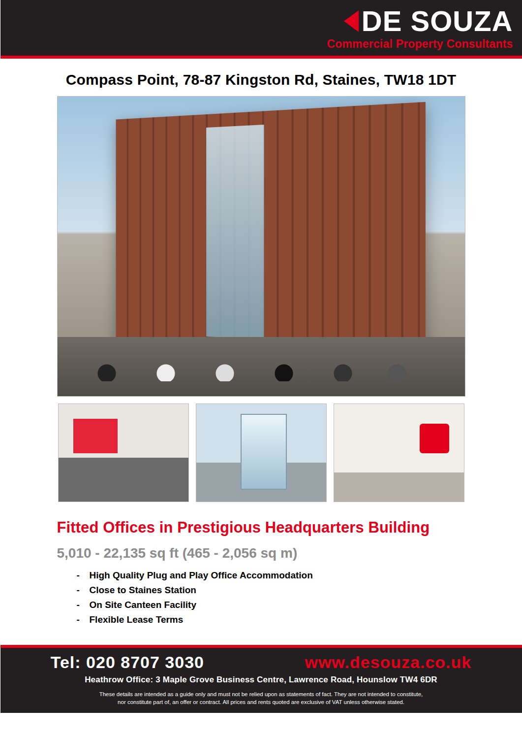DE SOUZA
Commercial Property Consultants
Compass Point, 78-87 Kingston Rd, Staines, TW18 1DT
Fitted Offices in Prestigious Headquarters Building
5,010 - 22,135 sq ft (465 - 2,056 sq m)
High Quality Plug and Play Office Accommodation
Close to Staines Station
On Site Canteen Facility
Flexible Lease Terms
Tel: 020 8707 3030 www.desouza.co.uk
Heathrow Office: 3 Maple Grove Business Centre, Lawrence Road, Hounslow TW4 6DR
These details are intended as a guide only and must not be relied upon as statements of fact. They are not intended to constitute,
nor constitute part of, an offer or contract. All prices and rents quoted are exclusive of VAT unless otherwise stated.